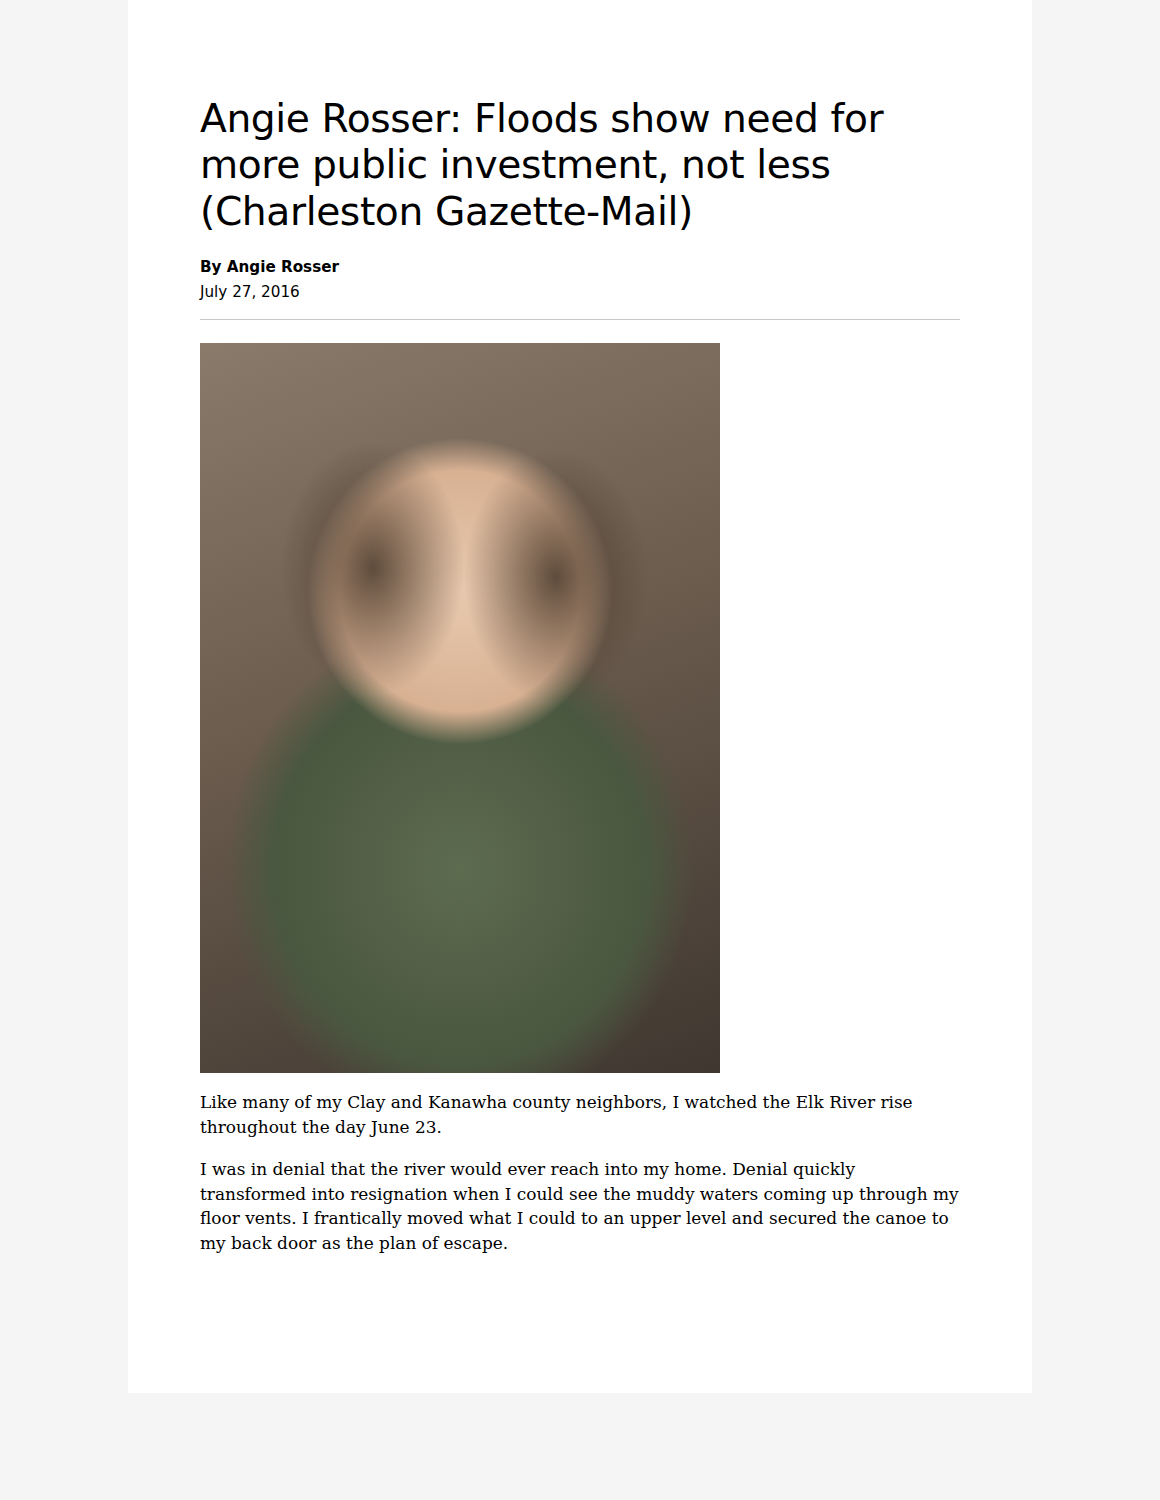Angie Rosser: Floods show need for more public investment, not less (Charleston Gazette-Mail)
By Angie Rosser
July 27, 2016
Like many of my Clay and Kanawha county neighbors, I watched the Elk River rise throughout the day June 23.
I was in denial that the river would ever reach into my home. Denial quickly transformed into resignation when I could see the muddy waters coming up through my floor vents. I frantically moved what I could to an upper level and secured the canoe to my back door as the plan of escape.